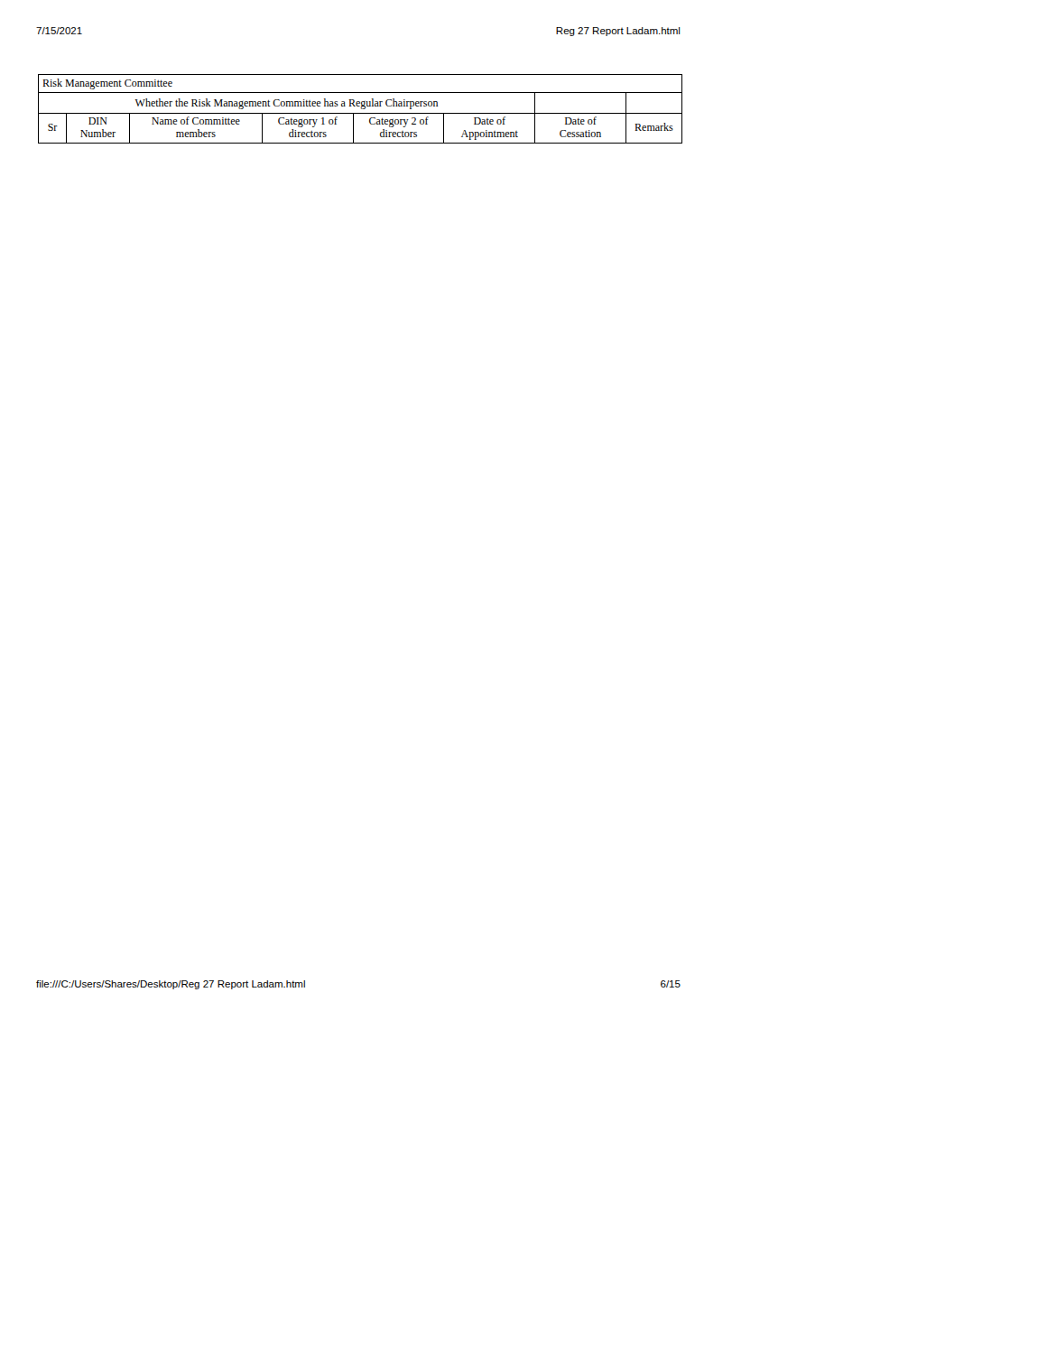7/15/2021 Reg 27 Report Ladam.html
| Risk Management Committee |
| Whether the Risk Management Committee has a Regular Chairperson | | |
| Sr | DIN Number | Name of Committee members | Category 1 of directors | Category 2 of directors | Date of Appointment | Date of Cessation | Remarks |
file:///C:/Users/Shares/Desktop/Reg 27 Report Ladam.html 6/15